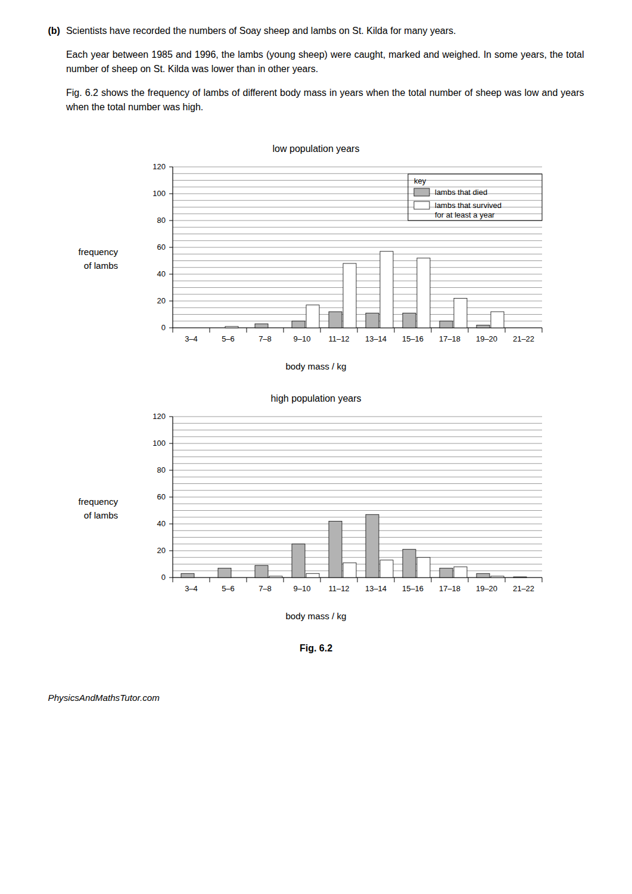(b)
Scientists have recorded the numbers of Soay sheep and lambs on St. Kilda for many years.
Each year between 1985 and 1996, the lambs (young sheep) were caught, marked and weighed. In some years, the total number of sheep on St. Kilda was lower than in other years.
Fig. 6.2 shows the frequency of lambs of different body mass in years when the total number of sheep was low and years when the total number was high.
low population years
frequency
of lambs
0 20 40 60 80 100 120 3–4 5–6 7–8 9–10 11–12 13–14 15–16 17–18 19–20 21–22 key lambs that died lambs that survived for at least a year
body mass / kg
high population years
frequency
of lambs
0 20 40 60 80 100 120 3–4 5–6 7–8 9–10 11–12 13–14 15–16 17–18 19–20 21–22
body mass / kg
Fig. 6.2
PhysicsAndMathsTutor.com